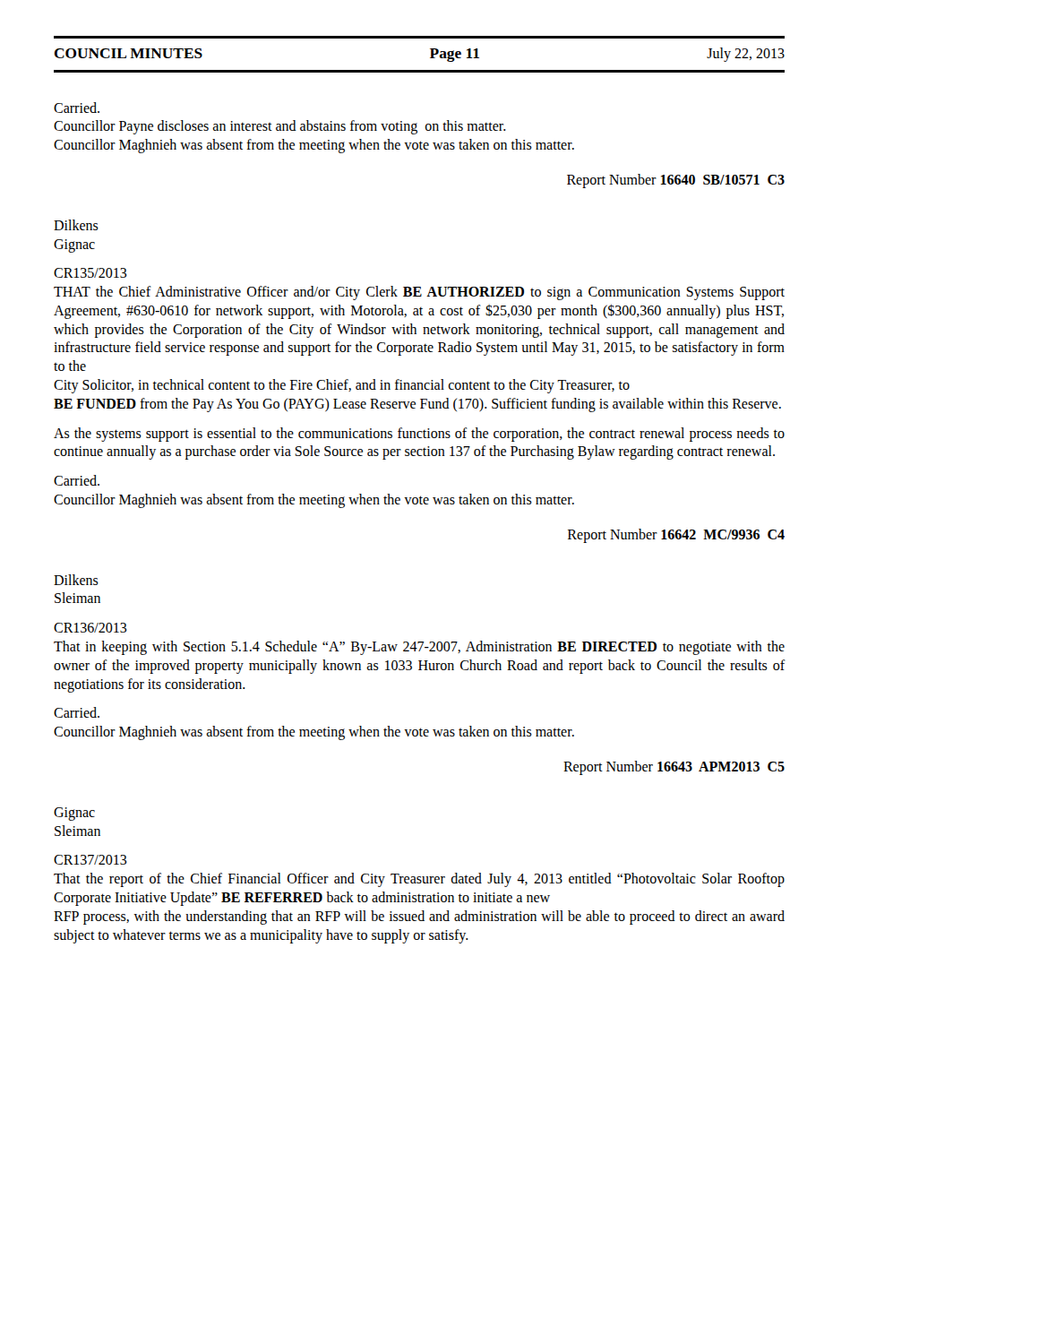COUNCIL MINUTES Page 11 July 22, 2013
Carried.
Councillor Payne discloses an interest and abstains from voting on this matter.
Councillor Maghnieh was absent from the meeting when the vote was taken on this matter.
Report Number 16640 SB/10571 C3
Dilkens
Gignac
CR135/2013
THAT the Chief Administrative Officer and/or City Clerk BE AUTHORIZED to sign a Communication Systems Support Agreement, #630-0610 for network support, with Motorola, at a cost of $25,030 per month ($300,360 annually) plus HST, which provides the Corporation of the City of Windsor with network monitoring, technical support, call management and infrastructure field service response and support for the Corporate Radio System until May 31, 2015, to be satisfactory in form to the
City Solicitor, in technical content to the Fire Chief, and in financial content to the City Treasurer, to
BE FUNDED from the Pay As You Go (PAYG) Lease Reserve Fund (170). Sufficient funding is available within this Reserve.
As the systems support is essential to the communications functions of the corporation, the contract renewal process needs to continue annually as a purchase order via Sole Source as per section 137 of the Purchasing Bylaw regarding contract renewal.
Carried.
Councillor Maghnieh was absent from the meeting when the vote was taken on this matter.
Report Number 16642 MC/9936 C4
Dilkens
Sleiman
CR136/2013
That in keeping with Section 5.1.4 Schedule “A” By-Law 247-2007, Administration BE DIRECTED to negotiate with the owner of the improved property municipally known as 1033 Huron Church Road and report back to Council the results of negotiations for its consideration.
Carried.
Councillor Maghnieh was absent from the meeting when the vote was taken on this matter.
Report Number 16643 APM2013 C5
Gignac
Sleiman
CR137/2013
That the report of the Chief Financial Officer and City Treasurer dated July 4, 2013 entitled “Photovoltaic Solar Rooftop Corporate Initiative Update” BE REFERRED back to administration to initiate a new
RFP process, with the understanding that an RFP will be issued and administration will be able to proceed to direct an award subject to whatever terms we as a municipality have to supply or satisfy.